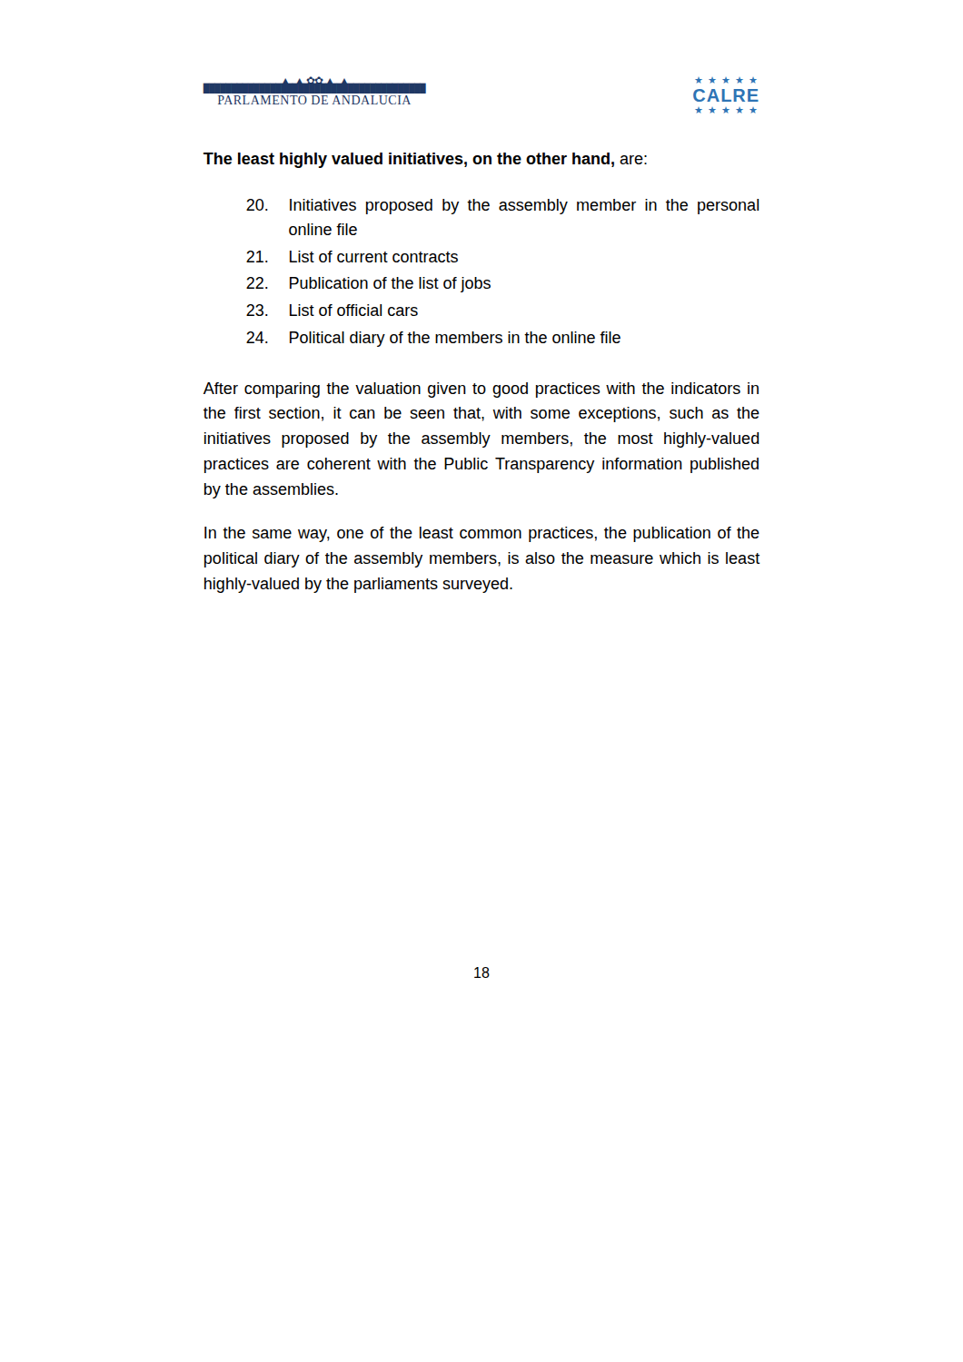▲ ▲ ✿✿ ▲ ▲ ████████████████████████████████████████ PARLAMENTO DE ANDALUCIA
★ ★ ★ ★ ★ CALRE ★ ★ ★ ★ ★
The least highly valued initiatives, on the other hand, are:
20. Initiatives proposed by the assembly member in the personal online file
21. List of current contracts
22. Publication of the list of jobs
23. List of official cars
24. Political diary of the members in the online file
After comparing the valuation given to good practices with the indicators in the first section, it can be seen that, with some exceptions, such as the initiatives proposed by the assembly members, the most highly-valued practices are coherent with the Public Transparency information published by the assemblies.
In the same way, one of the least common practices, the publication of the political diary of the assembly members, is also the measure which is least highly-valued by the parliaments surveyed.
18